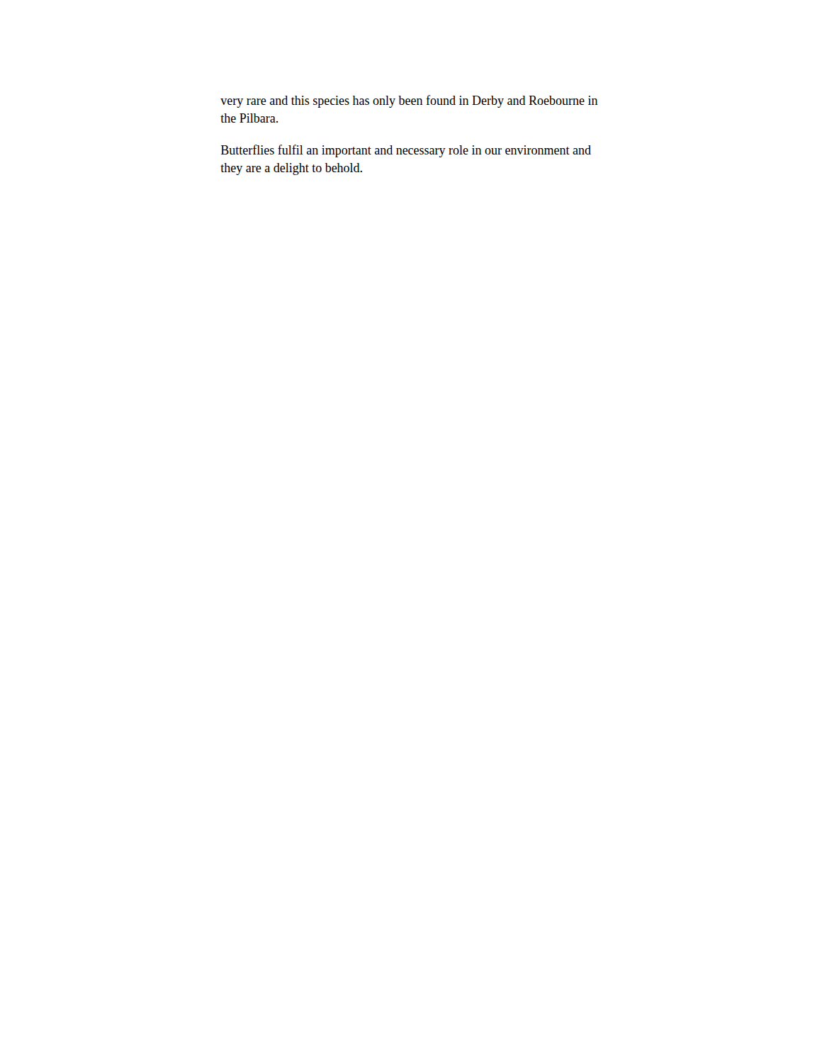very rare and this species has only been found in Derby and Roebourne in the Pilbara.
Butterflies fulfil an important and necessary role in our environment and they are a delight to behold.